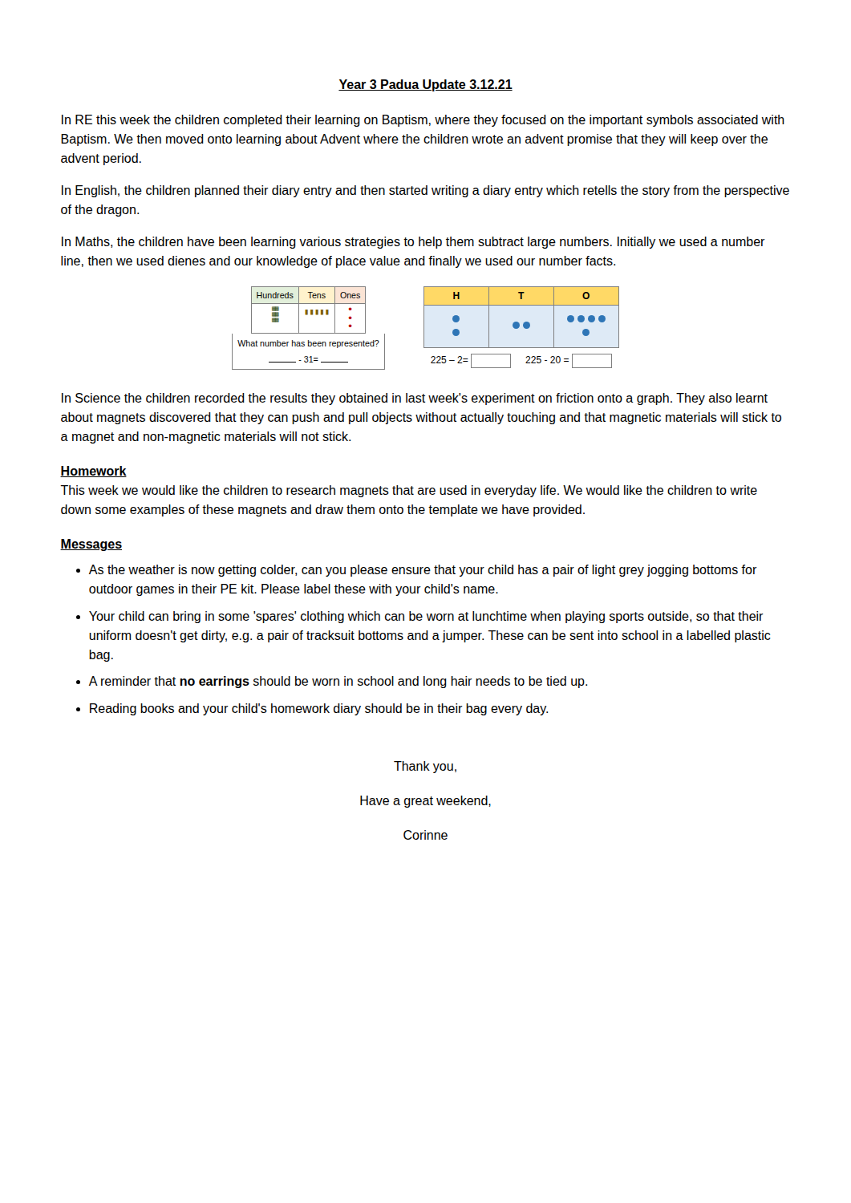Year 3 Padua Update 3.12.21
In RE this week the children completed their learning on Baptism, where they focused on the important symbols associated with Baptism. We then moved onto learning about Advent where the children wrote an advent promise that they will keep over the advent period.
In English, the children planned their diary entry and then started writing a diary entry which retells the story from the perspective of the dragon.
In Maths, the children have been learning various strategies to help them subtract large numbers. Initially we used a number line, then we used dienes and our knowledge of place value and finally we used our number facts.
| Hundreds | Tens | Ones |
| --- | --- | --- |
| ▦▦ ▦▦ ▦▦ | ▮▮▮▮▮ | • • • |
What number has been represented? - 31=
| H | T | O |
| --- | --- | --- |
225 – 2= 225 - 20 =
In Science the children recorded the results they obtained in last week's experiment on friction onto a graph. They also learnt about magnets discovered that they can push and pull objects without actually touching and that magnetic materials will stick to a magnet and non-magnetic materials will not stick.
Homework
This week we would like the children to research magnets that are used in everyday life. We would like the children to write down some examples of these magnets and draw them onto the template we have provided.
Messages
As the weather is now getting colder, can you please ensure that your child has a pair of light grey jogging bottoms for outdoor games in their PE kit. Please label these with your child's name.
Your child can bring in some 'spares' clothing which can be worn at lunchtime when playing sports outside, so that their uniform doesn't get dirty, e.g. a pair of tracksuit bottoms and a jumper. These can be sent into school in a labelled plastic bag.
A reminder that no earrings should be worn in school and long hair needs to be tied up.
Reading books and your child's homework diary should be in their bag every day.
Thank you,
Have a great weekend,
Corinne